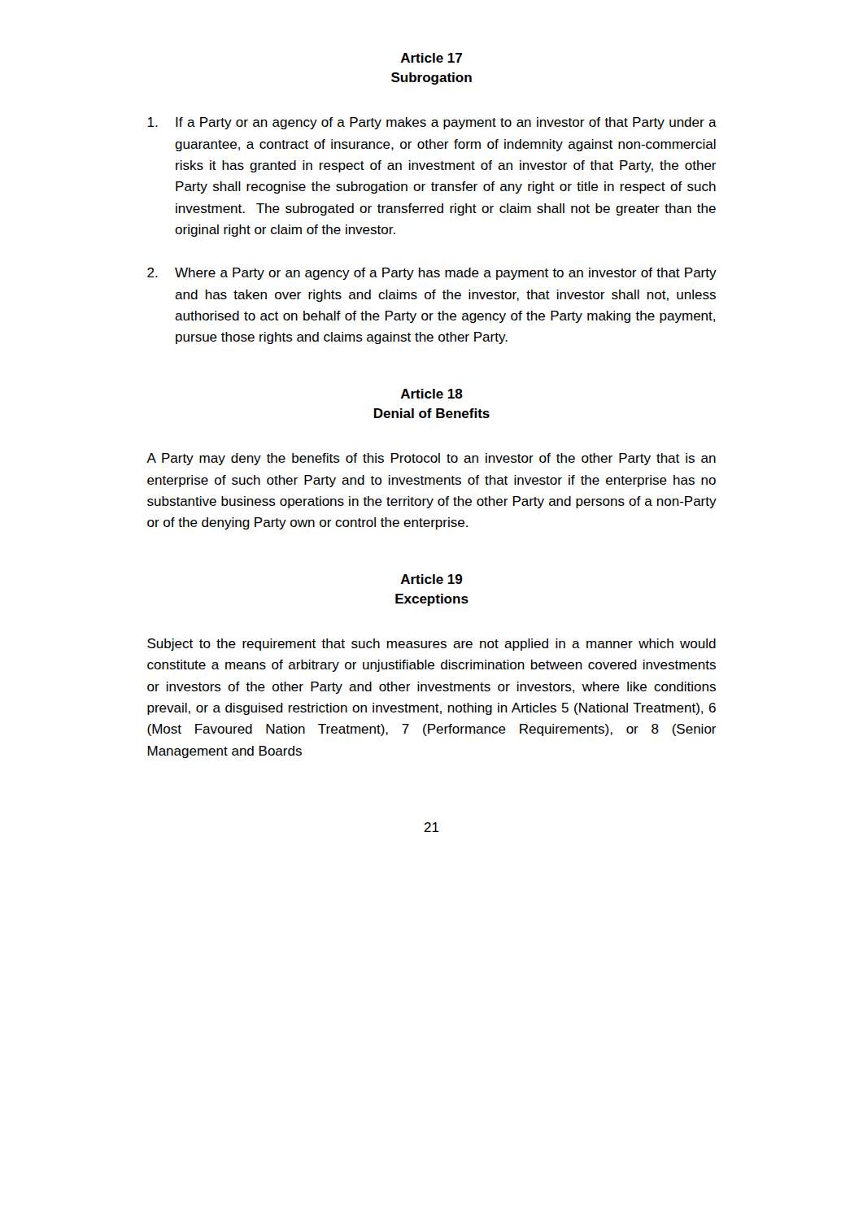Article 17
Subrogation
1. If a Party or an agency of a Party makes a payment to an investor of that Party under a guarantee, a contract of insurance, or other form of indemnity against non-commercial risks it has granted in respect of an investment of an investor of that Party, the other Party shall recognise the subrogation or transfer of any right or title in respect of such investment. The subrogated or transferred right or claim shall not be greater than the original right or claim of the investor.
2. Where a Party or an agency of a Party has made a payment to an investor of that Party and has taken over rights and claims of the investor, that investor shall not, unless authorised to act on behalf of the Party or the agency of the Party making the payment, pursue those rights and claims against the other Party.
Article 18
Denial of Benefits
A Party may deny the benefits of this Protocol to an investor of the other Party that is an enterprise of such other Party and to investments of that investor if the enterprise has no substantive business operations in the territory of the other Party and persons of a non-Party or of the denying Party own or control the enterprise.
Article 19
Exceptions
Subject to the requirement that such measures are not applied in a manner which would constitute a means of arbitrary or unjustifiable discrimination between covered investments or investors of the other Party and other investments or investors, where like conditions prevail, or a disguised restriction on investment, nothing in Articles 5 (National Treatment), 6 (Most Favoured Nation Treatment), 7 (Performance Requirements), or 8 (Senior Management and Boards
21